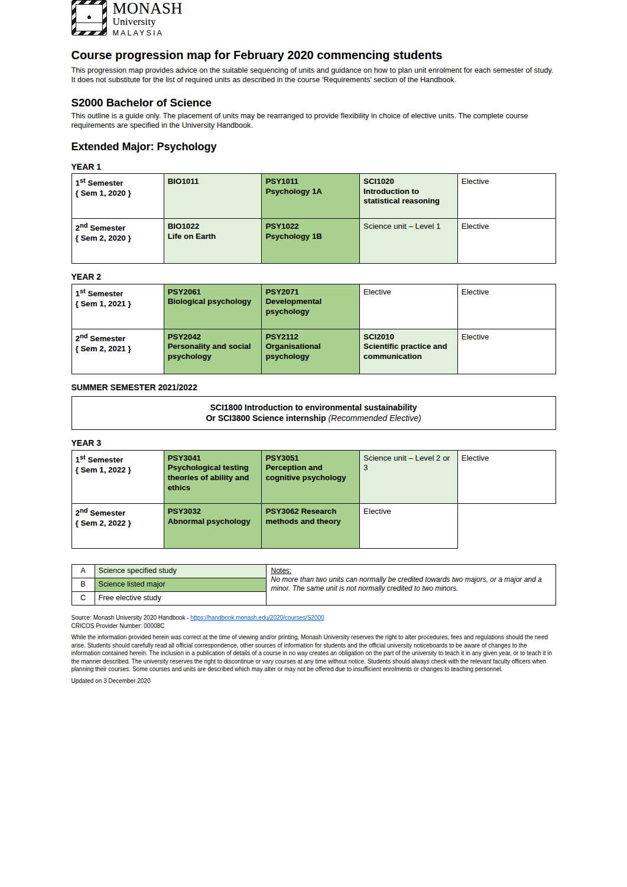MONASH University MALAYSIA
Course progression map for February 2020 commencing students
This progression map provides advice on the suitable sequencing of units and guidance on how to plan unit enrolment for each semester of study. It does not substitute for the list of required units as described in the course ‘Requirements’ section of the Handbook.
S2000 Bachelor of Science
This outline is a guide only. The placement of units may be rearranged to provide flexibility in choice of elective units. The complete course requirements are specified in the University Handbook.
Extended Major: Psychology
YEAR 1
| 1 st Semester { Sem 1, 2020 } | BIO1011 | PSY1011 Psychology 1A | SCI1020 Introduction to statistical reasoning | Elective |
| 2 nd Semester { Sem 2, 2020 } | BIO1022 Life on Earth | PSY1022 Psychology 1B | Science unit – Level 1 | Elective |
YEAR 2
| 1 st Semester { Sem 1, 2021 } | PSY2061 Biological psychology | PSY2071 Developmental psychology | Elective | Elective |
| 2 nd Semester { Sem 2, 2021 } | PSY2042 Personality and social psychology | PSY2112 Organisational psychology | SCI2010 Scientific practice and communication | Elective |
SUMMER SEMESTER 2021/2022
| SCI1800 Introduction to environmental sustainability Or SCI3800 Science internship (Recommended Elective) |
YEAR 3
| 1 st Semester { Sem 1, 2022 } | PSY3041 Psychological testing theories of ability and ethics | PSY3051 Perception and cognitive psychology | Science unit – Level 2 or 3 | Elective |
| 2 nd Semester { Sem 2, 2022 } | PSY3032 Abnormal psychology | PSY3062 Research methods and theory | Elective | |
| A | Science specified study |
| B | Science listed major |
| C | Free elective study |
Notes:
No more than two units can normally be credited towards two majors, or a major and a minor. The same unit is not normally credited to two minors.
Source: Monash University 2020 Handbook - https://handbook.monash.edu/2020/courses/S2000
CRICOS Provider Number: 00008C
While the information provided herein was correct at the time of viewing and/or printing, Monash University reserves the right to alter procedures, fees and regulations should the need arise. Students should carefully read all official correspondence, other sources of information for students and the official university noticeboards to be aware of changes to the information contained herein. The inclusion in a publication of details of a course in no way creates an obligation on the part of the university to teach it in any given year, or to teach it in the manner described. The university reserves the right to discontinue or vary courses at any time without notice. Students should always check with the relevant faculty officers when planning their courses. Some courses and units are described which may alter or may not be offered due to insufficient enrolments or changes to teaching personnel.
Updated on 3 December 2020